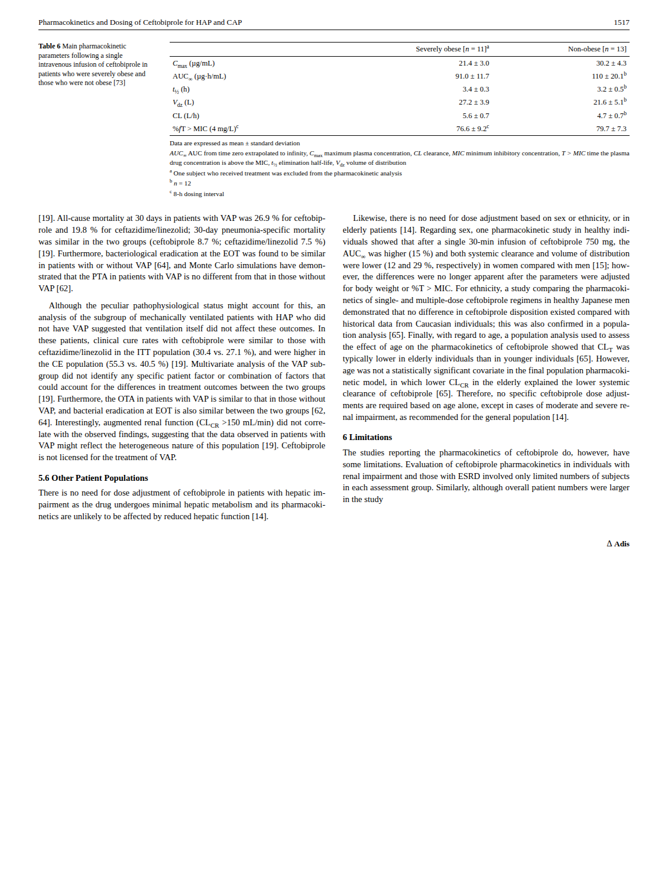Pharmacokinetics and Dosing of Ceftobiprole for HAP and CAP 1517
Table 6 Main pharmacokinetic parameters following a single intravenous infusion of ceftobiprole in patients who were severely obese and those who were not obese [73]
| | Severely obese [ n = 11] a | Non-obese [ n = 13] |
| --- | --- | --- |
| C max (µg/mL) | 21.4 ± 3.0 | 30.2 ± 4.3 |
| AUC ∞ (µg·h/mL) | 91.0 ± 11.7 | 110 ± 20.1 b |
| t ½ (h) | 3.4 ± 0.3 | 3.2 ± 0.5 b |
| V dz (L) | 27.2 ± 3.9 | 21.6 ± 5.1 b |
| CL (L/h) | 5.6 ± 0.7 | 4.7 ± 0.7 b |
| % f T > MIC (4 mg/L) c | 76.6 ± 9.2 c | 79.7 ± 7.3 |
Data are expressed as mean ± standard deviation
AUC∞ AUC from time zero extrapolated to infinity, Cmax maximum plasma concentration, CL clearance, MIC minimum inhibitory concentration, T > MIC time the plasma drug concentration is above the MIC, t½ elimination half-life, Vdz volume of distribution
a One subject who received treatment was excluded from the pharmacokinetic analysis
b n = 12
c 8-h dosing interval
[19]. All-cause mortality at 30 days in patients with VAP was 26.9 % for ceftobiprole and 19.8 % for ceftazidime/linezolid; 30-day pneumonia-specific mortality was similar in the two groups (ceftobiprole 8.7 %; ceftazidime/linezolid 7.5 %) [19]. Furthermore, bacteriological eradication at the EOT was found to be similar in patients with or without VAP [64], and Monte Carlo simulations have demonstrated that the PTA in patients with VAP is no different from that in those without VAP [62].
Although the peculiar pathophysiological status might account for this, an analysis of the subgroup of mechanically ventilated patients with HAP who did not have VAP suggested that ventilation itself did not affect these outcomes. In these patients, clinical cure rates with ceftobiprole were similar to those with ceftazidime/linezolid in the ITT population (30.4 vs. 27.1 %), and were higher in the CE population (55.3 vs. 40.5 %) [19]. Multivariate analysis of the VAP subgroup did not identify any specific patient factor or combination of factors that could account for the differences in treatment outcomes between the two groups [19]. Furthermore, the OTA in patients with VAP is similar to that in those without VAP, and bacterial eradication at EOT is also similar between the two groups [62, 64]. Interestingly, augmented renal function (CLCR >150 mL/min) did not correlate with the observed findings, suggesting that the data observed in patients with VAP might reflect the heterogeneous nature of this population [19]. Ceftobiprole is not licensed for the treatment of VAP.
5.6 Other Patient Populations
There is no need for dose adjustment of ceftobiprole in patients with hepatic impairment as the drug undergoes minimal hepatic metabolism and its pharmacokinetics are unlikely to be affected by reduced hepatic function [14].
Likewise, there is no need for dose adjustment based on sex or ethnicity, or in elderly patients [14]. Regarding sex, one pharmacokinetic study in healthy individuals showed that after a single 30-min infusion of ceftobiprole 750 mg, the AUC∞ was higher (15 %) and both systemic clearance and volume of distribution were lower (12 and 29 %, respectively) in women compared with men [15]; however, the differences were no longer apparent after the parameters were adjusted for body weight or %T > MIC. For ethnicity, a study comparing the pharmacokinetics of single- and multiple-dose ceftobiprole regimens in healthy Japanese men demonstrated that no difference in ceftobiprole disposition existed compared with historical data from Caucasian individuals; this was also confirmed in a population analysis [65]. Finally, with regard to age, a population analysis used to assess the effect of age on the pharmacokinetics of ceftobiprole showed that CLT was typically lower in elderly individuals than in younger individuals [65]. However, age was not a statistically significant covariate in the final population pharmacokinetic model, in which lower CLCR in the elderly explained the lower systemic clearance of ceftobiprole [65]. Therefore, no specific ceftobiprole dose adjustments are required based on age alone, except in cases of moderate and severe renal impairment, as recommended for the general population [14].
6 Limitations
The studies reporting the pharmacokinetics of ceftobiprole do, however, have some limitations. Evaluation of ceftobiprole pharmacokinetics in individuals with renal impairment and those with ESRD involved only limited numbers of subjects in each assessment group. Similarly, although overall patient numbers were larger in the study
Δ Adis